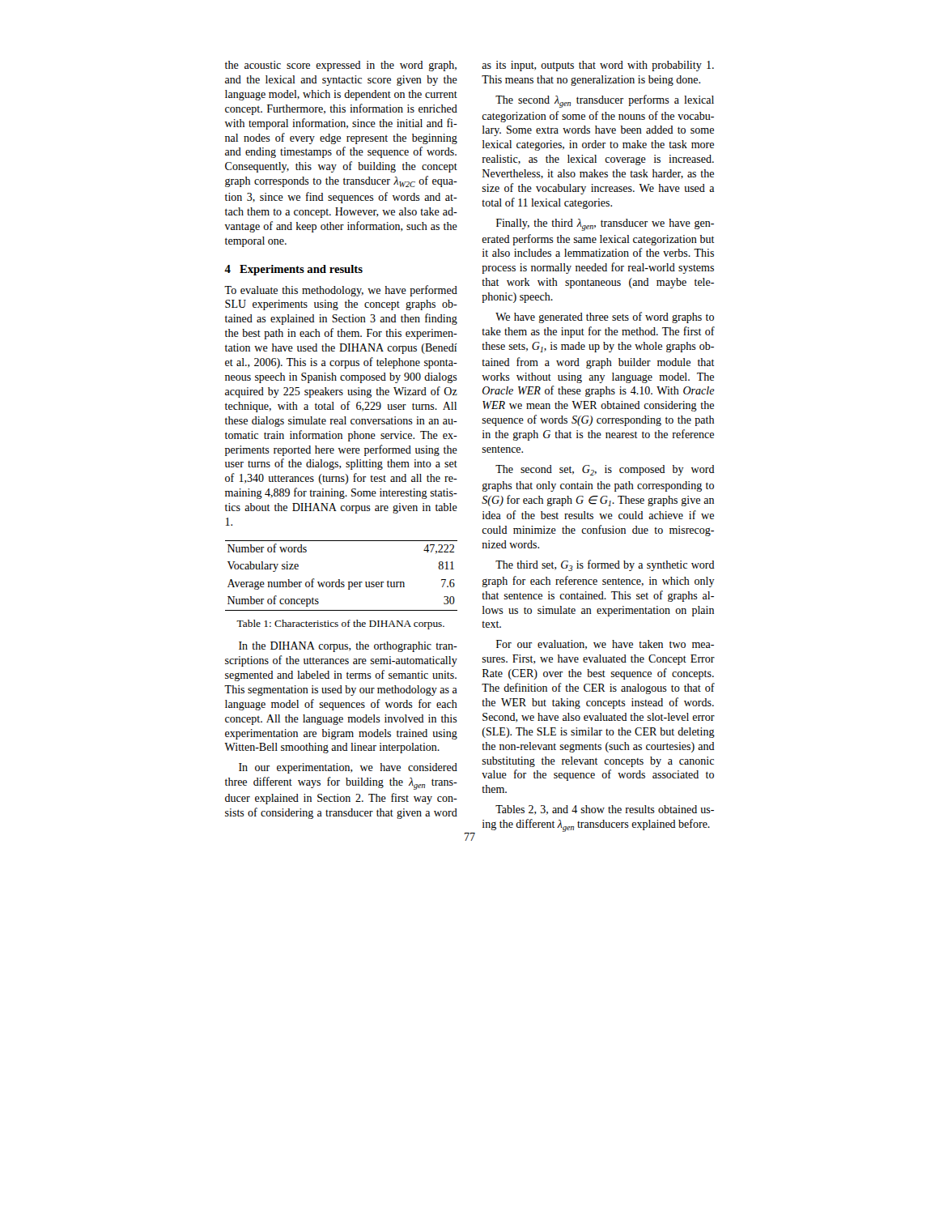the acoustic score expressed in the word graph, and the lexical and syntactic score given by the language model, which is dependent on the current concept. Furthermore, this information is enriched with temporal information, since the initial and final nodes of every edge represent the beginning and ending timestamps of the sequence of words. Consequently, this way of building the concept graph corresponds to the transducer λW2C of equation 3, since we find sequences of words and attach them to a concept. However, we also take advantage of and keep other information, such as the temporal one.
4 Experiments and results
To evaluate this methodology, we have performed SLU experiments using the concept graphs obtained as explained in Section 3 and then finding the best path in each of them. For this experimentation we have used the DIHANA corpus (Benedí et al., 2006). This is a corpus of telephone spontaneous speech in Spanish composed by 900 dialogs acquired by 225 speakers using the Wizard of Oz technique, with a total of 6,229 user turns. All these dialogs simulate real conversations in an automatic train information phone service. The experiments reported here were performed using the user turns of the dialogs, splitting them into a set of 1,340 utterances (turns) for test and all the remaining 4,889 for training. Some interesting statistics about the DIHANA corpus are given in table 1.
| Number of words | 47,222 |
| Vocabulary size | 811 |
| Average number of words per user turn | 7.6 |
| Number of concepts | 30 |
Table 1: Characteristics of the DIHANA corpus.
In the DIHANA corpus, the orthographic transcriptions of the utterances are semi-automatically segmented and labeled in terms of semantic units. This segmentation is used by our methodology as a language model of sequences of words for each concept. All the language models involved in this experimentation are bigram models trained using Witten-Bell smoothing and linear interpolation.
In our experimentation, we have considered three different ways for building the λgen transducer explained in Section 2. The first way consists of considering a transducer that given a word as its input, outputs that word with probability 1. This means that no generalization is being done.
The second λgen transducer performs a lexical categorization of some of the nouns of the vocabulary. Some extra words have been added to some lexical categories, in order to make the task more realistic, as the lexical coverage is increased. Nevertheless, it also makes the task harder, as the size of the vocabulary increases. We have used a total of 11 lexical categories.
Finally, the third λgen, transducer we have generated performs the same lexical categorization but it also includes a lemmatization of the verbs. This process is normally needed for real-world systems that work with spontaneous (and maybe telephonic) speech.
We have generated three sets of word graphs to take them as the input for the method. The first of these sets, G1, is made up by the whole graphs obtained from a word graph builder module that works without using any language model. The Oracle WER of these graphs is 4.10. With Oracle WER we mean the WER obtained considering the sequence of words S(G) corresponding to the path in the graph G that is the nearest to the reference sentence.
The second set, G2, is composed by word graphs that only contain the path corresponding to S(G) for each graph G ∈ G1. These graphs give an idea of the best results we could achieve if we could minimize the confusion due to misrecognized words.
The third set, G3 is formed by a synthetic word graph for each reference sentence, in which only that sentence is contained. This set of graphs allows us to simulate an experimentation on plain text.
For our evaluation, we have taken two measures. First, we have evaluated the Concept Error Rate (CER) over the best sequence of concepts. The definition of the CER is analogous to that of the WER but taking concepts instead of words. Second, we have also evaluated the slot-level error (SLE). The SLE is similar to the CER but deleting the non-relevant segments (such as courtesies) and substituting the relevant concepts by a canonic value for the sequence of words associated to them.
Tables 2, 3, and 4 show the results obtained using the different λgen transducers explained before.
77